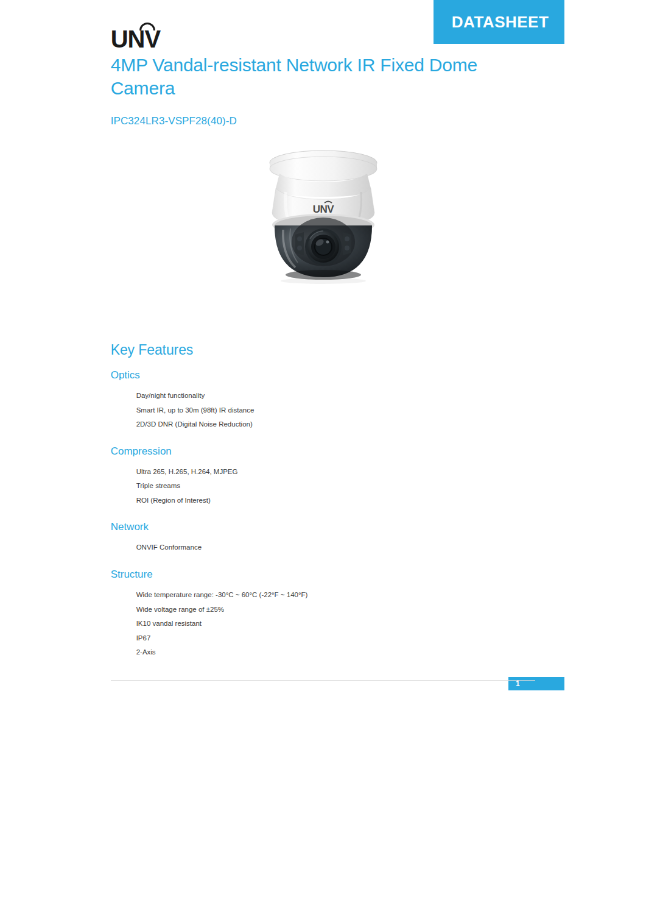UNV
DATASHEET
4MP Vandal-resistant Network IR Fixed Dome Camera
IPC324LR3-VSPF28(40)-D
UNV
Key Features
Optics
Day/night functionality
Smart IR, up to 30m (98ft) IR distance
2D/3D DNR (Digital Noise Reduction)
Compression
Ultra 265, H.265, H.264, MJPEG
Triple streams
ROI (Region of Interest)
Network
ONVIF Conformance
Structure
Wide temperature range: -30°C ~ 60°C (-22°F ~ 140°F)
Wide voltage range of ±25%
IK10 vandal resistant
IP67
2-Axis
1